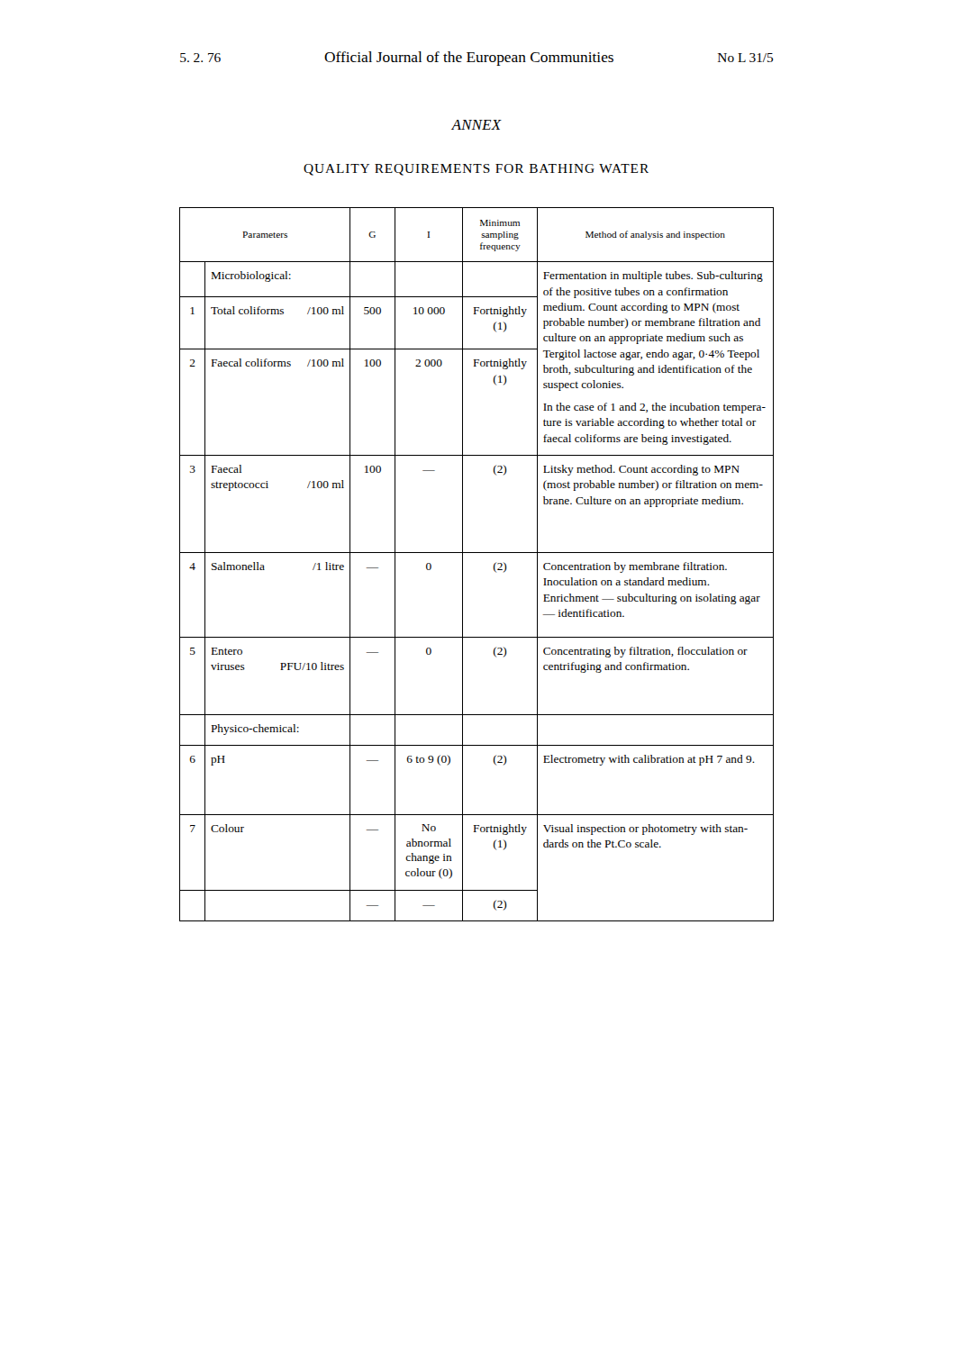5. 2. 76
Official Journal of the European Communities
No L 31/5
ANNEX
QUALITY REQUIREMENTS FOR BATHING WATER
| Parameters | G | I | Minimum sampling frequency | Method of analysis and inspection |
| --- | --- | --- | --- | --- |
| | Microbiological: | | | | Fermentation in multiple tubes. Sub‑culturing of the positive tubes on a confirmation medium. Count according to MPN (most probable number) or membrane filtration and culture on an appropriate medium such as Tergitol lactose agar, endo agar, 0·4% Teepol broth, subculturing and identification of the suspect colonies. In the case of 1 and 2, the incubation temperature is variable according to whether total or faecal coliforms are being investigated. |
| 1 | Total coliforms /100 ml | 500 | 10 000 | Fortnightly (1) |
| 2 | Faecal coliforms /100 ml | 100 | 2 000 | Fortnightly (1) |
| 3 | Faecal streptococci /100 ml | 100 | — | (2) | Litsky method. Count according to MPN (most probable number) or filtration on membrane. Culture on an appropriate medium. |
| 4 | Salmonella /1 litre | — | 0 | (2) | Concentration by membrane filtration. Inoculation on a standard medium. Enrichment — subculturing on isolating agar — identification. |
| 5 | Entero viruses PFU/10 litres | — | 0 | (2) | Concentrating by filtration, flocculation or centrifuging and confirmation. |
| | Physico-chemical: | | | | |
| 6 | pH | — | 6 to 9 (0) | (2) | Electrometry with calibration at pH 7 and 9. |
| 7 | Colour | — | No abnormal change in colour (0) | Fortnightly (1) | Visual inspection or photometry with standards on the Pt.Co scale. |
| | | — | — | (2) |